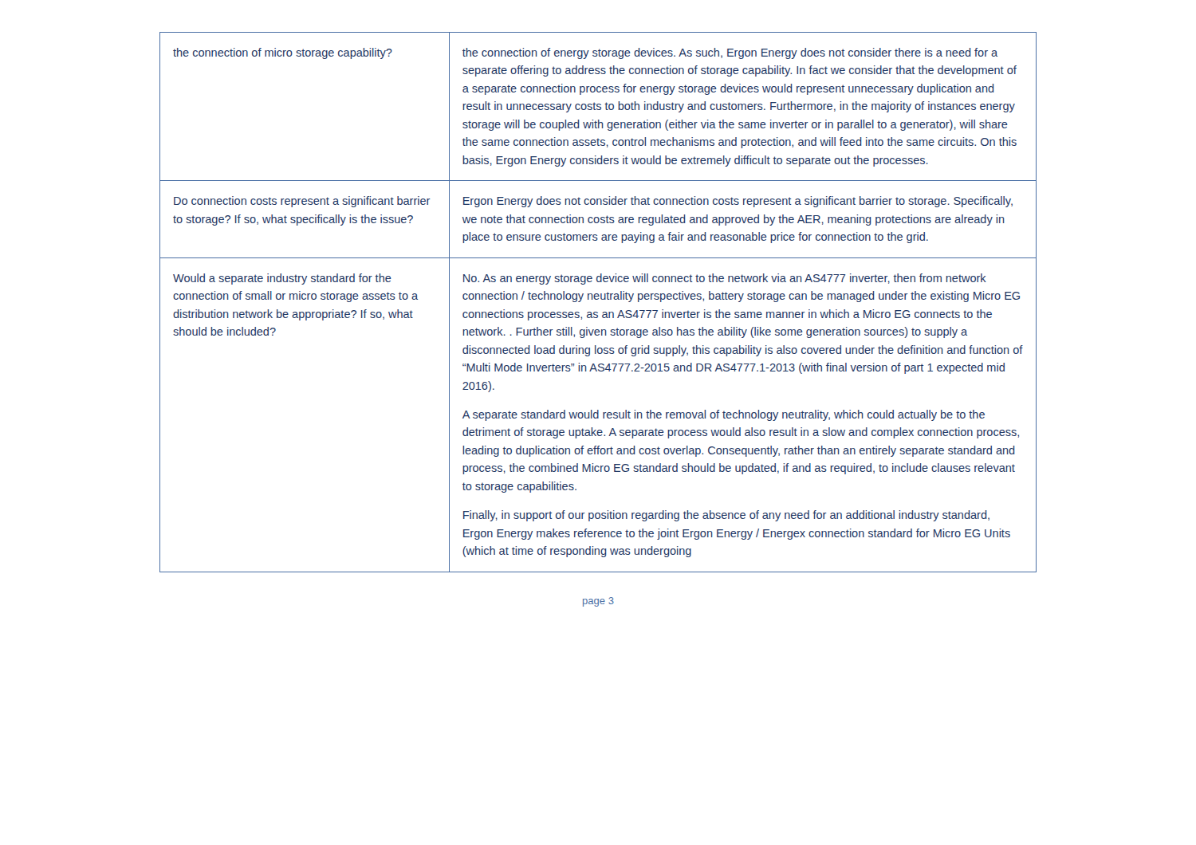| the connection of micro storage capability? | the connection of energy storage devices. As such, Ergon Energy does not consider there is a need for a separate offering to address the connection of storage capability. In fact we consider that the development of a separate connection process for energy storage devices would represent unnecessary duplication and result in unnecessary costs to both industry and customers. Furthermore, in the majority of instances energy storage will be coupled with generation (either via the same inverter or in parallel to a generator), will share the same connection assets, control mechanisms and protection, and will feed into the same circuits. On this basis, Ergon Energy considers it would be extremely difficult to separate out the processes. |
| Do connection costs represent a significant barrier to storage? If so, what specifically is the issue? | Ergon Energy does not consider that connection costs represent a significant barrier to storage. Specifically, we note that connection costs are regulated and approved by the AER, meaning protections are already in place to ensure customers are paying a fair and reasonable price for connection to the grid. |
| Would a separate industry standard for the connection of small or micro storage assets to a distribution network be appropriate? If so, what should be included? | No. As an energy storage device will connect to the network via an AS4777 inverter, then from network connection / technology neutrality perspectives, battery storage can be managed under the existing Micro EG connections processes, as an AS4777 inverter is the same manner in which a Micro EG connects to the network. . Further still, given storage also has the ability (like some generation sources) to supply a disconnected load during loss of grid supply, this capability is also covered under the definition and function of “Multi Mode Inverters” in AS4777.2-2015 and DR AS4777.1-2013 (with final version of part 1 expected mid 2016). A separate standard would result in the removal of technology neutrality, which could actually be to the detriment of storage uptake. A separate process would also result in a slow and complex connection process, leading to duplication of effort and cost overlap. Consequently, rather than an entirely separate standard and process, the combined Micro EG standard should be updated, if and as required, to include clauses relevant to storage capabilities. Finally, in support of our position regarding the absence of any need for an additional industry standard, Ergon Energy makes reference to the joint Ergon Energy / Energex connection standard for Micro EG Units (which at time of responding was undergoing |
page 3